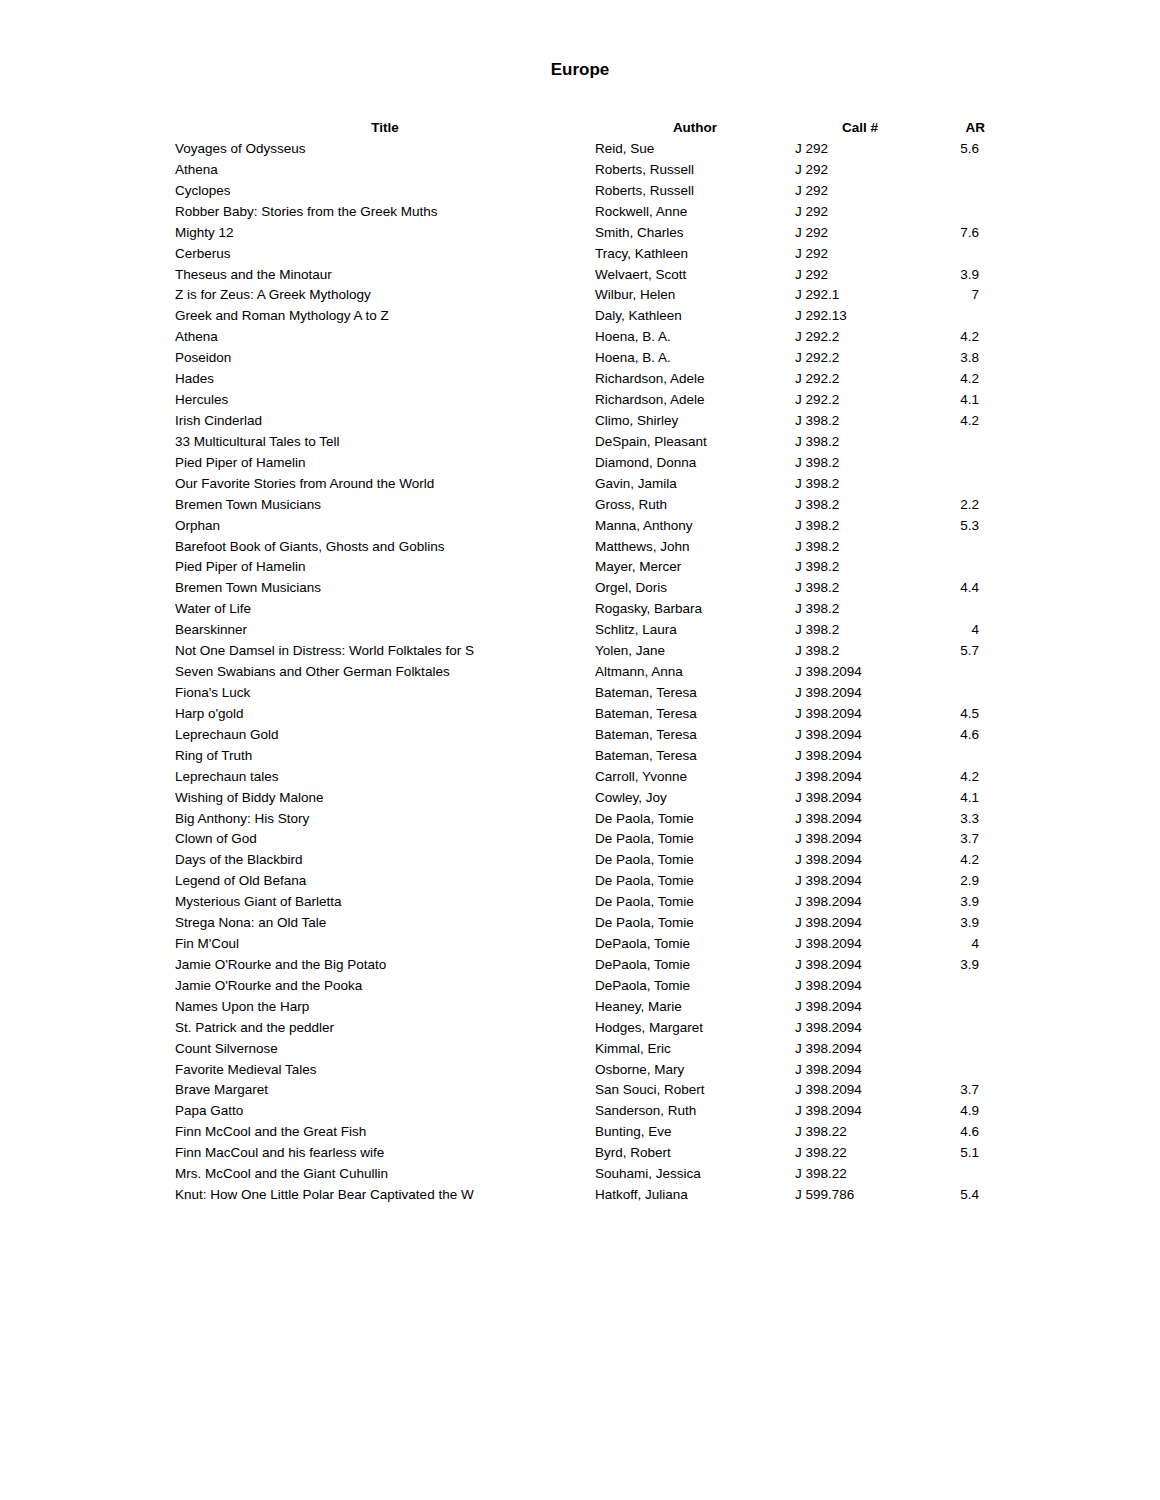Europe
| Title | Author | Call # | AR |
| --- | --- | --- | --- |
| Voyages of Odysseus | Reid, Sue | J 292 | 5.6 |
| Athena | Roberts, Russell | J 292 | |
| Cyclopes | Roberts, Russell | J 292 | |
| Robber Baby: Stories from the Greek Muths | Rockwell, Anne | J 292 | |
| Mighty 12 | Smith, Charles | J 292 | 7.6 |
| Cerberus | Tracy, Kathleen | J 292 | |
| Theseus and the Minotaur | Welvaert, Scott | J 292 | 3.9 |
| Z is for Zeus: A Greek Mythology | Wilbur, Helen | J 292.1 | 7 |
| Greek and Roman Mythology A to Z | Daly, Kathleen | J 292.13 | |
| Athena | Hoena, B. A. | J 292.2 | 4.2 |
| Poseidon | Hoena, B. A. | J 292.2 | 3.8 |
| Hades | Richardson, Adele | J 292.2 | 4.2 |
| Hercules | Richardson, Adele | J 292.2 | 4.1 |
| Irish Cinderlad | Climo, Shirley | J 398.2 | 4.2 |
| 33 Multicultural Tales to Tell | DeSpain, Pleasant | J 398.2 | |
| Pied Piper of Hamelin | Diamond, Donna | J 398.2 | |
| Our Favorite Stories from Around the World | Gavin, Jamila | J 398.2 | |
| Bremen Town Musicians | Gross, Ruth | J 398.2 | 2.2 |
| Orphan | Manna, Anthony | J 398.2 | 5.3 |
| Barefoot Book of Giants, Ghosts and Goblins | Matthews, John | J 398.2 | |
| Pied Piper of Hamelin | Mayer, Mercer | J 398.2 | |
| Bremen Town Musicians | Orgel, Doris | J 398.2 | 4.4 |
| Water of Life | Rogasky, Barbara | J 398.2 | |
| Bearskinner | Schlitz, Laura | J 398.2 | 4 |
| Not One Damsel in Distress: World Folktales for S | Yolen, Jane | J 398.2 | 5.7 |
| Seven Swabians and Other German Folktales | Altmann, Anna | J 398.2094 | |
| Fiona's Luck | Bateman, Teresa | J 398.2094 | |
| Harp o'gold | Bateman, Teresa | J 398.2094 | 4.5 |
| Leprechaun Gold | Bateman, Teresa | J 398.2094 | 4.6 |
| Ring of Truth | Bateman, Teresa | J 398.2094 | |
| Leprechaun tales | Carroll, Yvonne | J 398.2094 | 4.2 |
| Wishing of Biddy Malone | Cowley, Joy | J 398.2094 | 4.1 |
| Big Anthony: His Story | De Paola, Tomie | J 398.2094 | 3.3 |
| Clown of God | De Paola, Tomie | J 398.2094 | 3.7 |
| Days of the Blackbird | De Paola, Tomie | J 398.2094 | 4.2 |
| Legend of Old Befana | De Paola, Tomie | J 398.2094 | 2.9 |
| Mysterious Giant of Barletta | De Paola, Tomie | J 398.2094 | 3.9 |
| Strega Nona: an Old Tale | De Paola, Tomie | J 398.2094 | 3.9 |
| Fin M'Coul | DePaola, Tomie | J 398.2094 | 4 |
| Jamie O'Rourke and the Big Potato | DePaola, Tomie | J 398.2094 | 3.9 |
| Jamie O'Rourke and the Pooka | DePaola, Tomie | J 398.2094 | |
| Names Upon the Harp | Heaney, Marie | J 398.2094 | |
| St. Patrick and the peddler | Hodges, Margaret | J 398.2094 | |
| Count Silvernose | Kimmal, Eric | J 398.2094 | |
| Favorite Medieval Tales | Osborne, Mary | J 398.2094 | |
| Brave Margaret | San Souci, Robert | J 398.2094 | 3.7 |
| Papa Gatto | Sanderson, Ruth | J 398.2094 | 4.9 |
| Finn McCool and the Great Fish | Bunting, Eve | J 398.22 | 4.6 |
| Finn MacCoul and his fearless wife | Byrd, Robert | J 398.22 | 5.1 |
| Mrs. McCool and the Giant Cuhullin | Souhami, Jessica | J 398.22 | |
| Knut: How One Little Polar Bear Captivated the W | Hatkoff, Juliana | J 599.786 | 5.4 |